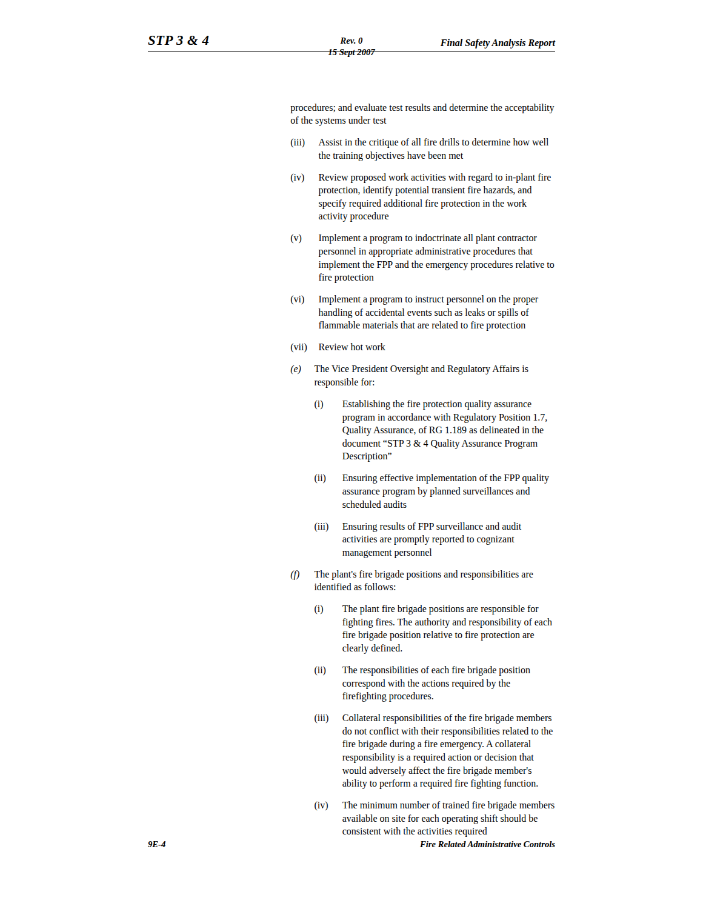Rev. 0
15 Sept 2007
STP 3 & 4
Final Safety Analysis Report
procedures; and evaluate test results and determine the acceptability of the systems under test
(iii)
Assist in the critique of all fire drills to determine how well the training objectives have been met
(iv)
Review proposed work activities with regard to in-plant fire protection, identify potential transient fire hazards, and specify required additional fire protection in the work activity procedure
(v)
Implement a program to indoctrinate all plant contractor personnel in appropriate administrative procedures that implement the FPP and the emergency procedures relative to fire protection
(vi)
Implement a program to instruct personnel on the proper handling of accidental events such as leaks or spills of flammable materials that are related to fire protection
(vii)
Review hot work
(e)
The Vice President Oversight and Regulatory Affairs is responsible for:
(i)
Establishing the fire protection quality assurance program in accordance with Regulatory Position 1.7, Quality Assurance, of RG 1.189 as delineated in the document “STP 3 & 4 Quality Assurance Program Description”
(ii)
Ensuring effective implementation of the FPP quality assurance program by planned surveillances and scheduled audits
(iii)
Ensuring results of FPP surveillance and audit activities are promptly reported to cognizant management personnel
(f)
The plant's fire brigade positions and responsibilities are identified as follows:
(i)
The plant fire brigade positions are responsible for fighting fires. The authority and responsibility of each fire brigade position relative to fire protection are clearly defined.
(ii)
The responsibilities of each fire brigade position correspond with the actions required by the firefighting procedures.
(iii)
Collateral responsibilities of the fire brigade members do not conflict with their responsibilities related to the fire brigade during a fire emergency. A collateral responsibility is a required action or decision that would adversely affect the fire brigade member's ability to perform a required fire fighting function.
(iv)
The minimum number of trained fire brigade members available on site for each operating shift should be consistent with the activities required
9E-4
Fire Related Administrative Controls